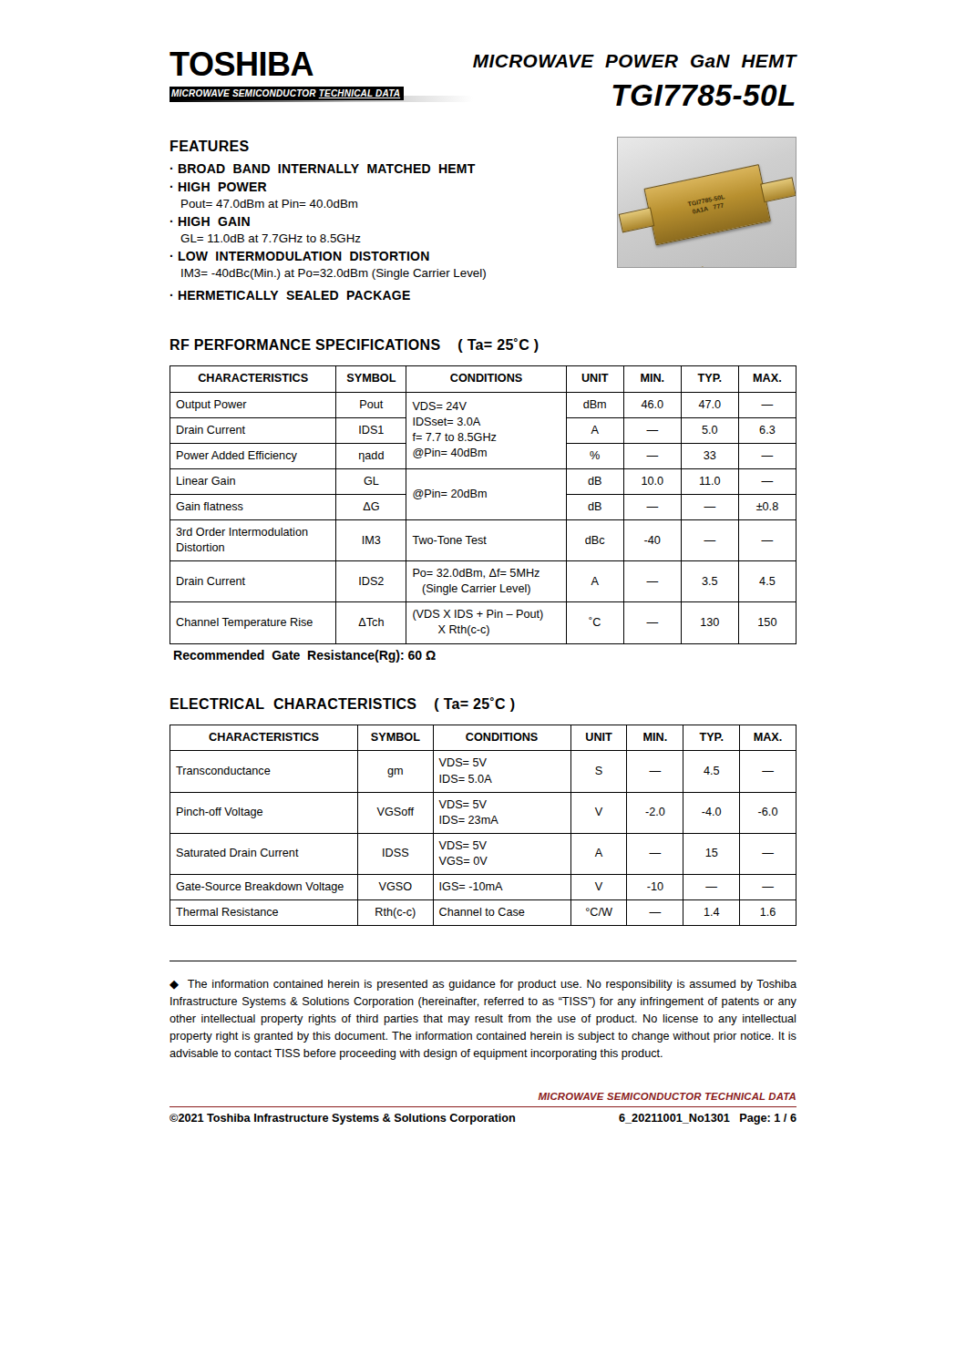TOSHIBA
MICROWAVE SEMICONDUCTOR TECHNICAL DATA
MICROWAVE POWER GaN HEMT
TGI7785-50L
FEATURES
BROAD BAND INTERNALLY MATCHED HEMT
HIGH POWER Pout= 47.0dBm at Pin= 40.0dBm
HIGH GAIN GL= 11.0dB at 7.7GHz to 8.5GHz
LOW INTERMODULATION DISTORTION IM3= -40dBc(Min.) at Po=32.0dBm (Single Carrier Level)
HERMETICALLY SEALED PACKAGE
TGI7785-50L
0A1A 777
RF PERFORMANCE SPECIFICATIONS ( Ta= 25˚C )
| CHARACTERISTICS | SYMBOL | CONDITIONS | UNIT | MIN. | TYP. | MAX. |
| --- | --- | --- | --- | --- | --- | --- |
| Output Power | Pout | VDS= 24V IDSset= 3.0A f= 7.7 to 8.5GHz @Pin= 40dBm | dBm | 46.0 | 47.0 | — |
| Drain Current | IDS1 | A | — | 5.0 | 6.3 |
| Power Added Efficiency | ηadd | % | — | 33 | — |
| Linear Gain | GL | @Pin= 20dBm | dB | 10.0 | 11.0 | — |
| Gain flatness | ΔG | dB | — | — | ±0.8 |
| 3rd Order Intermodulation Distortion | IM3 | Two-Tone Test | dBc | -40 | — | — |
| Drain Current | IDS2 | Po= 32.0dBm, Δf= 5MHz (Single Carrier Level) | A | — | 3.5 | 4.5 |
| Channel Temperature Rise | ΔTch | (VDS X IDS + Pin – Pout) X Rth(c-c) | ˚C | — | 130 | 150 |
Recommended Gate Resistance(Rg): 60 Ω
ELECTRICAL CHARACTERISTICS ( Ta= 25˚C )
| CHARACTERISTICS | SYMBOL | CONDITIONS | UNIT | MIN. | TYP. | MAX. |
| --- | --- | --- | --- | --- | --- | --- |
| Transconductance | gm | VDS= 5V IDS= 5.0A | S | — | 4.5 | — |
| Pinch-off Voltage | VGSoff | VDS= 5V IDS= 23mA | V | -2.0 | -4.0 | -6.0 |
| Saturated Drain Current | IDSS | VDS= 5V VGS= 0V | A | — | 15 | — |
| Gate-Source Breakdown Voltage | VGSO | IGS= -10mA | V | -10 | — | — |
| Thermal Resistance | Rth(c-c) | Channel to Case | °C/W | — | 1.4 | 1.6 |
◆ The information contained herein is presented as guidance for product use. No responsibility is assumed by Toshiba Infrastructure Systems & Solutions Corporation (hereinafter, referred to as “TISS”) for any infringement of patents or any other intellectual property rights of third parties that may result from the use of product. No license to any intellectual property right is granted by this document. The information contained herein is subject to change without prior notice. It is advisable to contact TISS before proceeding with design of equipment incorporating this product.
MICROWAVE SEMICONDUCTOR TECHNICAL DATA
©2021 Toshiba Infrastructure Systems & Solutions Corporation
6_20211001_No1301 Page: 1 / 6